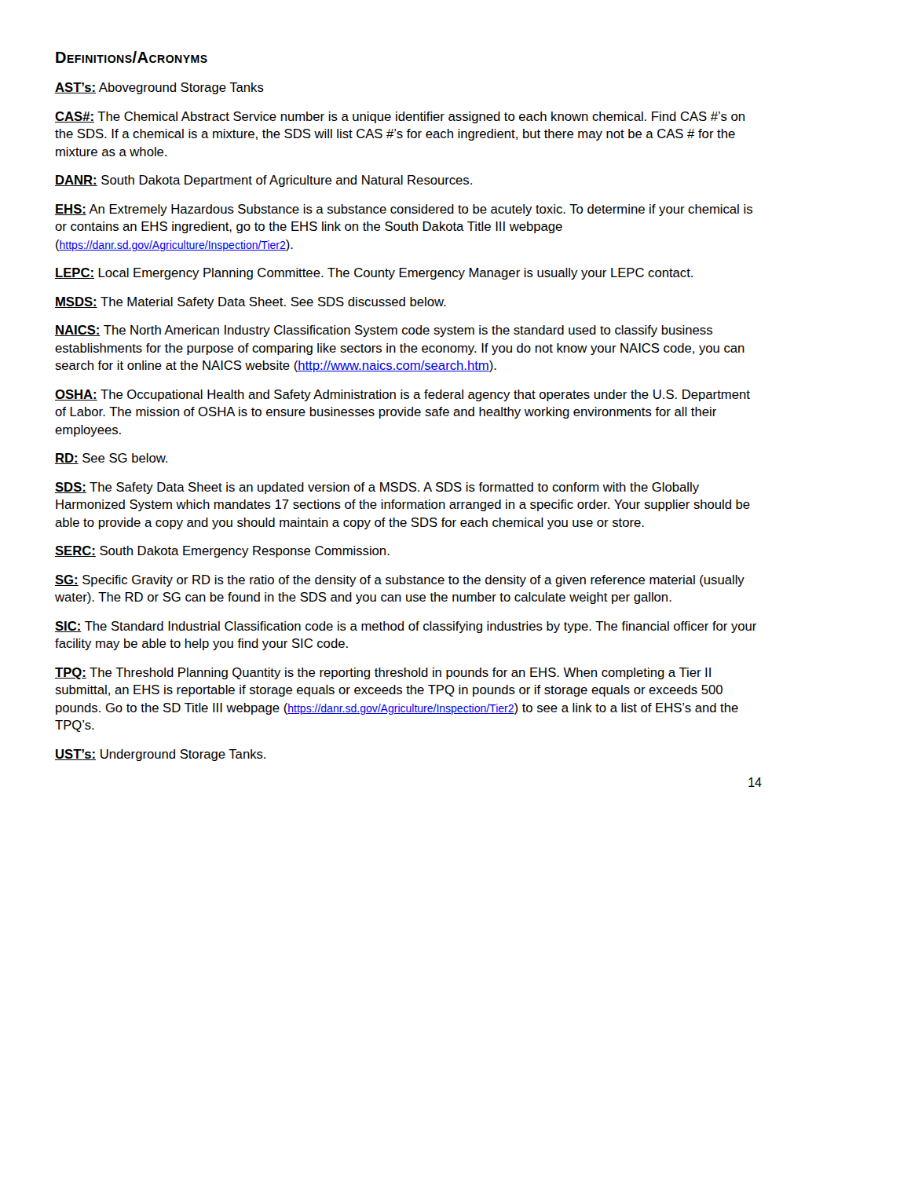Definitions/Acronyms
AST’s: Aboveground Storage Tanks
CAS#: The Chemical Abstract Service number is a unique identifier assigned to each known chemical. Find CAS #’s on the SDS. If a chemical is a mixture, the SDS will list CAS #’s for each ingredient, but there may not be a CAS # for the mixture as a whole.
DANR: South Dakota Department of Agriculture and Natural Resources.
EHS: An Extremely Hazardous Substance is a substance considered to be acutely toxic. To determine if your chemical is or contains an EHS ingredient, go to the EHS link on the South Dakota Title III webpage (https://danr.sd.gov/Agriculture/Inspection/Tier2).
LEPC: Local Emergency Planning Committee. The County Emergency Manager is usually your LEPC contact.
MSDS: The Material Safety Data Sheet. See SDS discussed below.
NAICS: The North American Industry Classification System code system is the standard used to classify business establishments for the purpose of comparing like sectors in the economy. If you do not know your NAICS code, you can search for it online at the NAICS website (http://www.naics.com/search.htm).
OSHA: The Occupational Health and Safety Administration is a federal agency that operates under the U.S. Department of Labor. The mission of OSHA is to ensure businesses provide safe and healthy working environments for all their employees.
RD: See SG below.
SDS: The Safety Data Sheet is an updated version of a MSDS. A SDS is formatted to conform with the Globally Harmonized System which mandates 17 sections of the information arranged in a specific order. Your supplier should be able to provide a copy and you should maintain a copy of the SDS for each chemical you use or store.
SERC: South Dakota Emergency Response Commission.
SG: Specific Gravity or RD is the ratio of the density of a substance to the density of a given reference material (usually water). The RD or SG can be found in the SDS and you can use the number to calculate weight per gallon.
SIC: The Standard Industrial Classification code is a method of classifying industries by type. The financial officer for your facility may be able to help you find your SIC code.
TPQ: The Threshold Planning Quantity is the reporting threshold in pounds for an EHS. When completing a Tier II submittal, an EHS is reportable if storage equals or exceeds the TPQ in pounds or if storage equals or exceeds 500 pounds. Go to the SD Title III webpage (https://danr.sd.gov/Agriculture/Inspection/Tier2) to see a link to a list of EHS’s and the TPQ’s.
UST’s: Underground Storage Tanks.
14